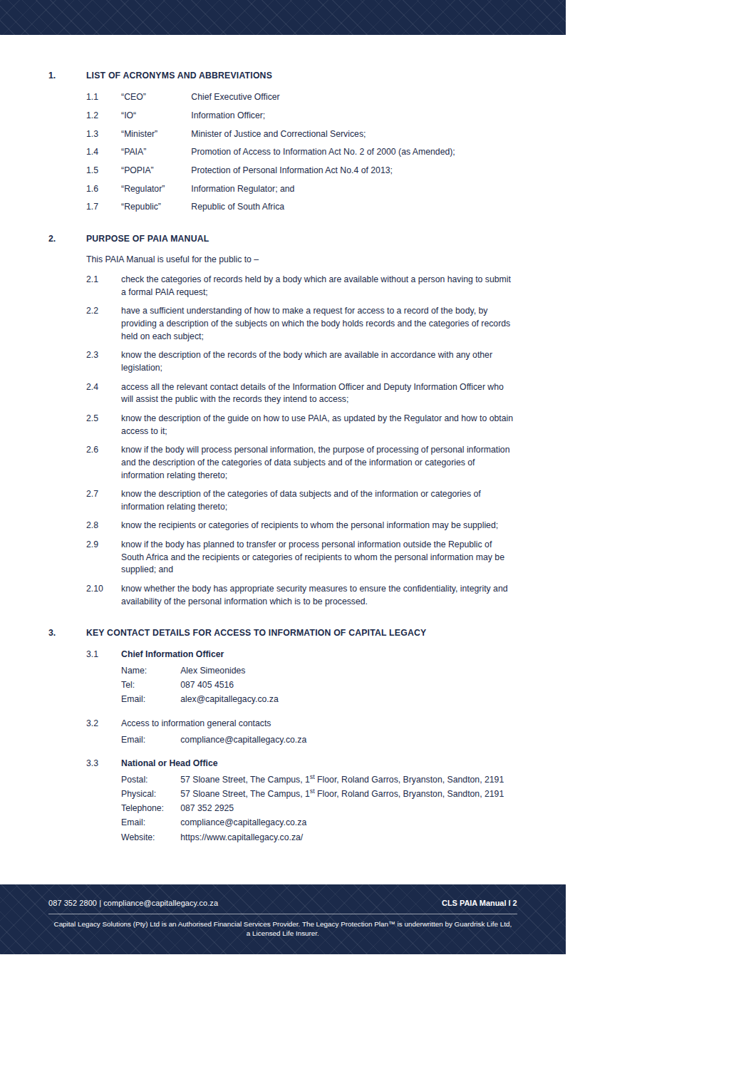1.
List of Acronyms and Abbreviations
1.1
“CEO”
Chief Executive Officer
1.2
“IO“
Information Officer;
1.3
“Minister”
Minister of Justice and Correctional Services;
1.4
“PAIA”
Promotion of Access to Information Act No. 2 of 2000 (as Amended);
1.5
“POPIA”
Protection of Personal Information Act No.4 of 2013;
1.6
“Regulator”
Information Regulator; and
1.7
“Republic”
Republic of South Africa
2.
Purpose of PAIA Manual
This PAIA Manual is useful for the public to –
2.1
check the categories of records held by a body which are available without a person having to submit a formal PAIA request;
2.2
have a sufficient understanding of how to make a request for access to a record of the body, by providing a description of the subjects on which the body holds records and the categories of records held on each subject;
2.3
know the description of the records of the body which are available in accordance with any other legislation;
2.4
access all the relevant contact details of the Information Officer and Deputy Information Officer who will assist the public with the records they intend to access;
2.5
know the description of the guide on how to use PAIA, as updated by the Regulator and how to obtain access to it;
2.6
know if the body will process personal information, the purpose of processing of personal information and the description of the categories of data subjects and of the information or categories of information relating thereto;
2.7
know the description of the categories of data subjects and of the information or categories of information relating thereto;
2.8
know the recipients or categories of recipients to whom the personal information may be supplied;
2.9
know if the body has planned to transfer or process personal information outside the Republic of South Africa and the recipients or categories of recipients to whom the personal information may be supplied; and
2.10
know whether the body has appropriate security measures to ensure the confidentiality, integrity and availability of the personal information which is to be processed.
3.
Key Contact Details for Access to Information of Capital Legacy
3.1
Chief Information Officer
Name: Alex Simeonides
Tel: 087 405 4516
Email: alex@capitallegacy.co.za
3.2
Access to information general contacts
Email: compliance@capitallegacy.co.za
3.3
National or Head Office
Postal:
57 Sloane Street, The Campus, 1st Floor, Roland Garros, Bryanston, Sandton, 2191
Physical:
57 Sloane Street, The Campus, 1st Floor, Roland Garros, Bryanston, Sandton, 2191
Telephone:
087 352 2925
Email:
compliance@capitallegacy.co.za
Website:
https://www.capitallegacy.co.za/
087 352 2800 | compliance@capitallegacy.co.za
CLS PAIA Manual l 2
Capital Legacy Solutions (Pty) Ltd is an Authorised Financial Services Provider. The Legacy Protection Plan™ is underwritten by Guardrisk Life Ltd,
a Licensed Life Insurer.